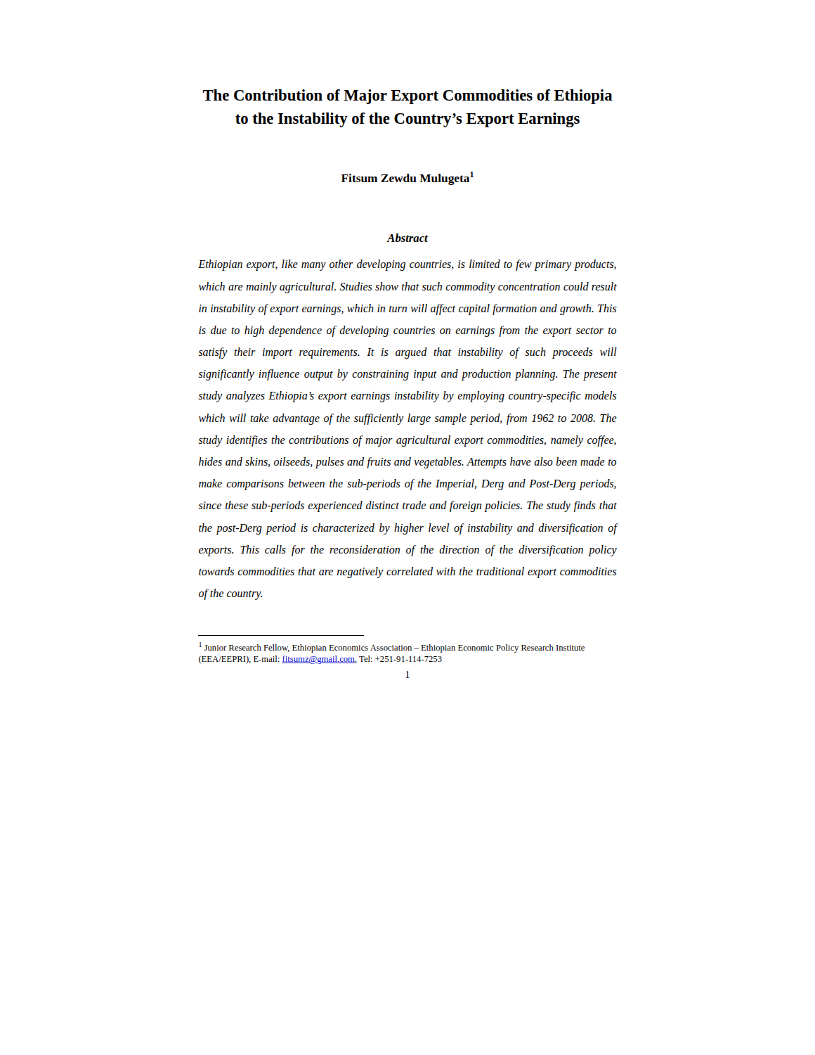The Contribution of Major Export Commodities of Ethiopia to the Instability of the Country’s Export Earnings
Fitsum Zewdu Mulugeta1
Abstract
Ethiopian export, like many other developing countries, is limited to few primary products, which are mainly agricultural. Studies show that such commodity concentration could result in instability of export earnings, which in turn will affect capital formation and growth. This is due to high dependence of developing countries on earnings from the export sector to satisfy their import requirements. It is argued that instability of such proceeds will significantly influence output by constraining input and production planning. The present study analyzes Ethiopia’s export earnings instability by employing country-specific models which will take advantage of the sufficiently large sample period, from 1962 to 2008. The study identifies the contributions of major agricultural export commodities, namely coffee, hides and skins, oilseeds, pulses and fruits and vegetables. Attempts have also been made to make comparisons between the sub-periods of the Imperial, Derg and Post-Derg periods, since these sub-periods experienced distinct trade and foreign policies. The study finds that the post-Derg period is characterized by higher level of instability and diversification of exports. This calls for the reconsideration of the direction of the diversification policy towards commodities that are negatively correlated with the traditional export commodities of the country.
1 Junior Research Fellow, Ethiopian Economics Association – Ethiopian Economic Policy Research Institute (EEA/EEPRI), E-mail: fitsumz@gmail.com, Tel: +251-91-114-7253
1